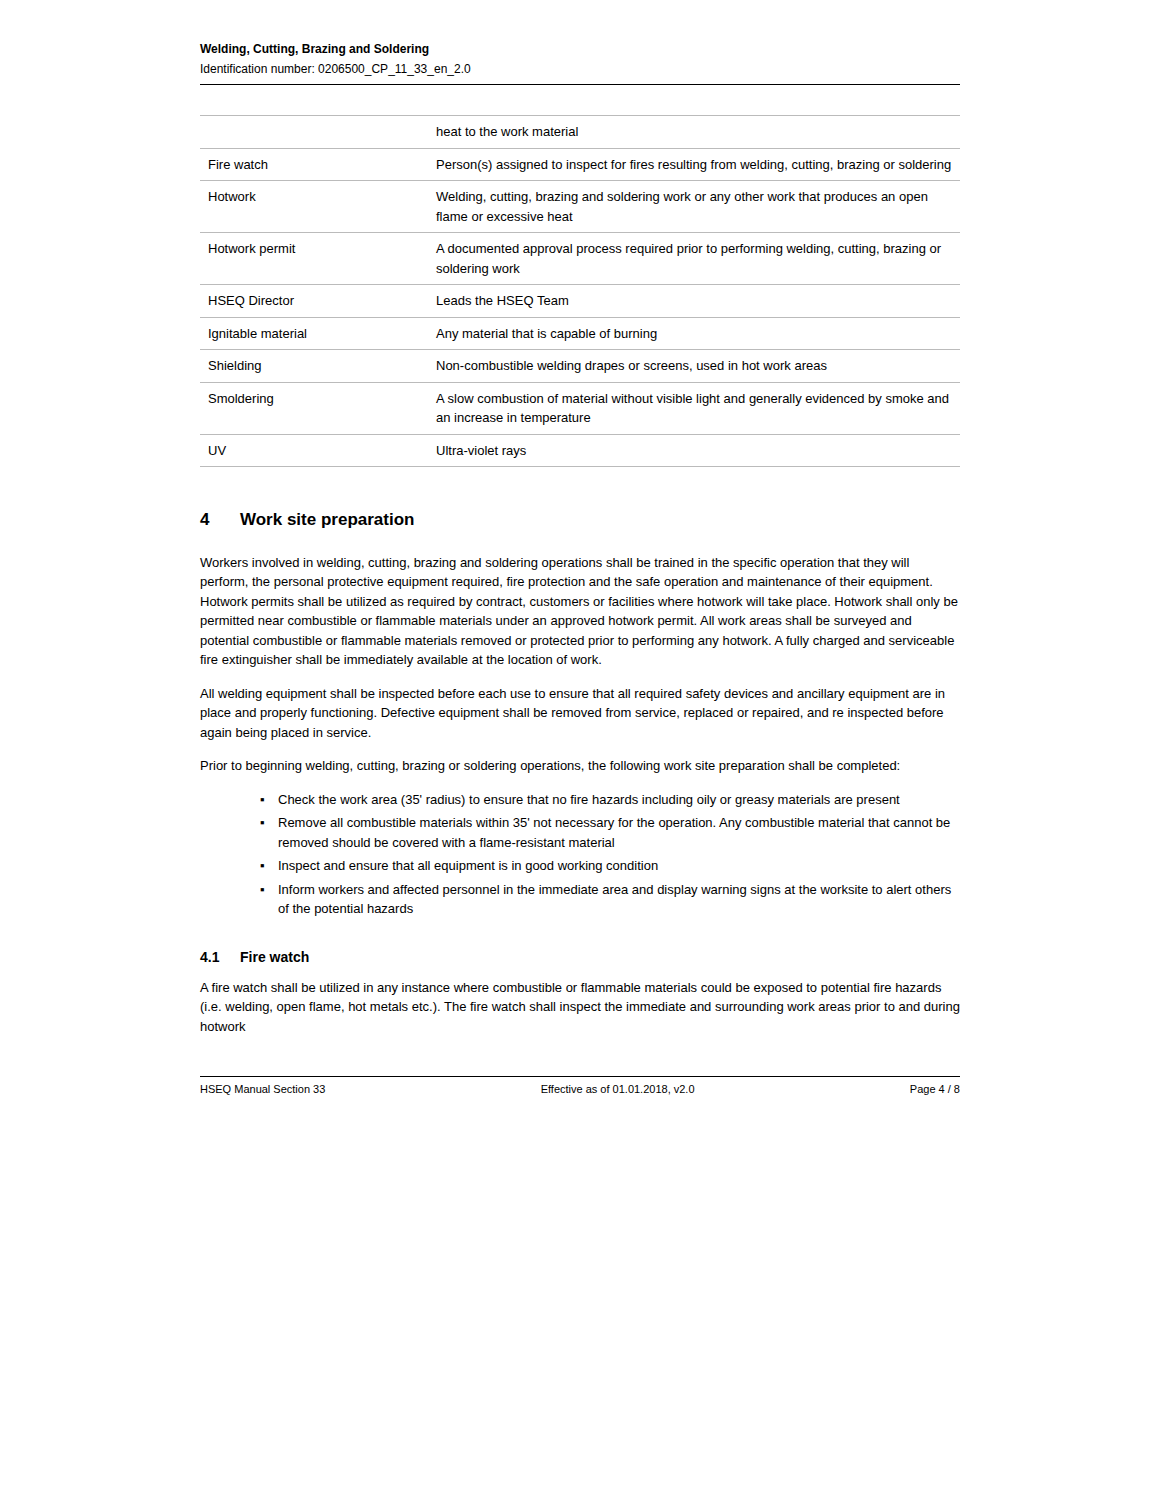Welding, Cutting, Brazing and Soldering
Identification number: 0206500_CP_11_33_en_2.0
| | heat to the work material |
| Fire watch | Person(s) assigned to inspect for fires resulting from welding, cutting, brazing or soldering |
| Hotwork | Welding, cutting, brazing and soldering work or any other work that produces an open flame or excessive heat |
| Hotwork permit | A documented approval process required prior to performing welding, cutting, brazing or soldering work |
| HSEQ Director | Leads the HSEQ Team |
| Ignitable material | Any material that is capable of burning |
| Shielding | Non-combustible welding drapes or screens, used in hot work areas |
| Smoldering | A slow combustion of material without visible light and generally evidenced by smoke and an increase in temperature |
| UV | Ultra-violet rays |
4 Work site preparation
Workers involved in welding, cutting, brazing and soldering operations shall be trained in the specific operation that they will perform, the personal protective equipment required, fire protection and the safe operation and maintenance of their equipment. Hotwork permits shall be utilized as required by contract, customers or facilities where hotwork will take place. Hotwork shall only be permitted near combustible or flammable materials under an approved hotwork permit. All work areas shall be surveyed and potential combustible or flammable materials removed or protected prior to performing any hotwork. A fully charged and serviceable fire extinguisher shall be immediately available at the location of work.
All welding equipment shall be inspected before each use to ensure that all required safety devices and ancillary equipment are in place and properly functioning. Defective equipment shall be removed from service, replaced or repaired, and re inspected before again being placed in service.
Prior to beginning welding, cutting, brazing or soldering operations, the following work site preparation shall be completed:
Check the work area (35' radius) to ensure that no fire hazards including oily or greasy materials are present
Remove all combustible materials within 35' not necessary for the operation. Any combustible material that cannot be removed should be covered with a flame-resistant material
Inspect and ensure that all equipment is in good working condition
Inform workers and affected personnel in the immediate area and display warning signs at the worksite to alert others of the potential hazards
4.1 Fire watch
A fire watch shall be utilized in any instance where combustible or flammable materials could be exposed to potential fire hazards (i.e. welding, open flame, hot metals etc.). The fire watch shall inspect the immediate and surrounding work areas prior to and during hotwork
HSEQ Manual Section 33 Effective as of 01.01.2018, v2.0 Page 4 / 8